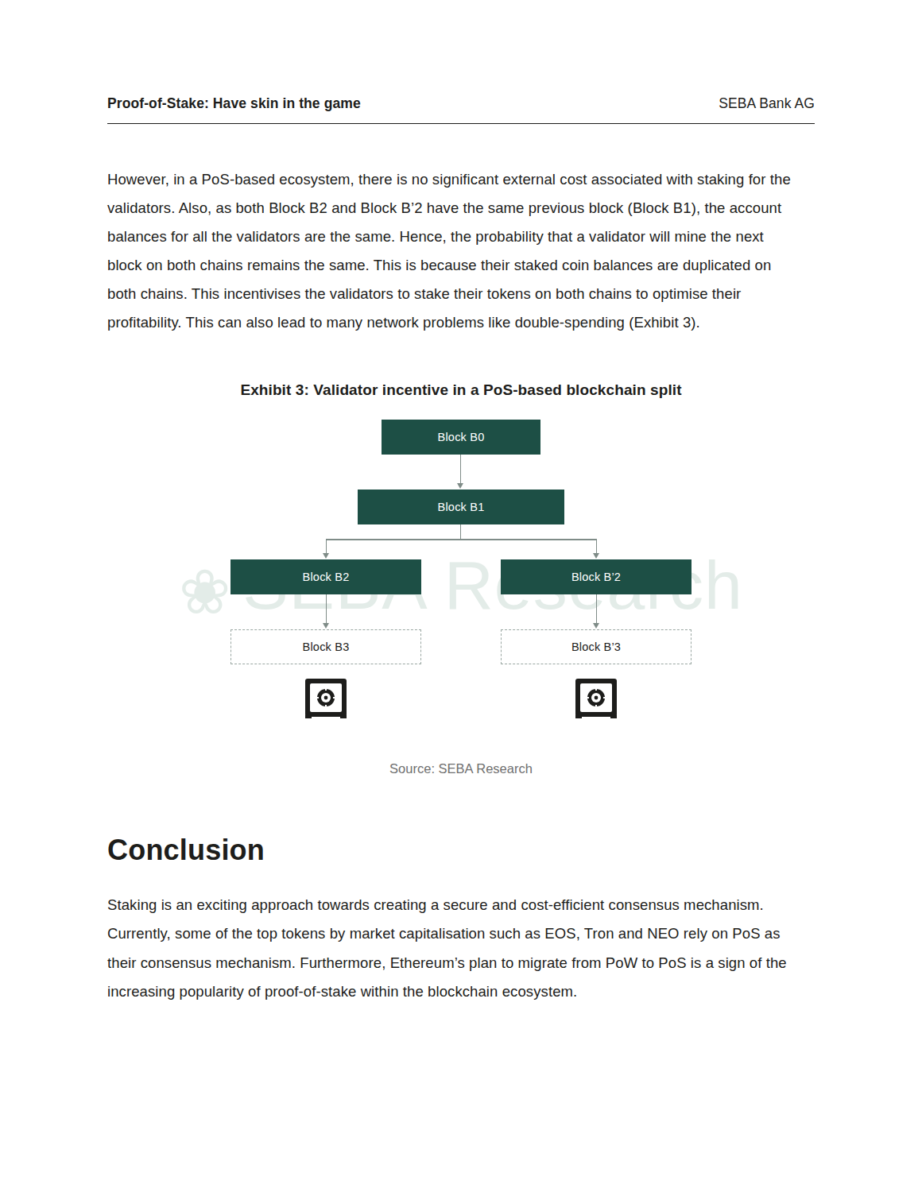Proof-of-Stake: Have skin in the game
SEBA Bank AG
However, in a PoS-based ecosystem, there is no significant external cost associated with staking for the validators. Also, as both Block B2 and Block B’2 have the same previous block (Block B1), the account balances for all the validators are the same. Hence, the probability that a validator will mine the next block on both chains remains the same. This is because their staked coin balances are duplicated on both chains. This incentivises the validators to stake their tokens on both chains to optimise their profitability. This can also lead to many network problems like double-spending (Exhibit 3).
Exhibit 3: Validator incentive in a PoS-based blockchain split
❀SEBA Research
Block B0
Block B1
Block B2
Block B’2
Block B3
Block B’3
Source: SEBA Research
Conclusion
Staking is an exciting approach towards creating a secure and cost-efficient consensus mechanism. Currently, some of the top tokens by market capitalisation such as EOS, Tron and NEO rely on PoS as their consensus mechanism. Furthermore, Ethereum’s plan to migrate from PoW to PoS is a sign of the increasing popularity of proof-of-stake within the blockchain ecosystem.